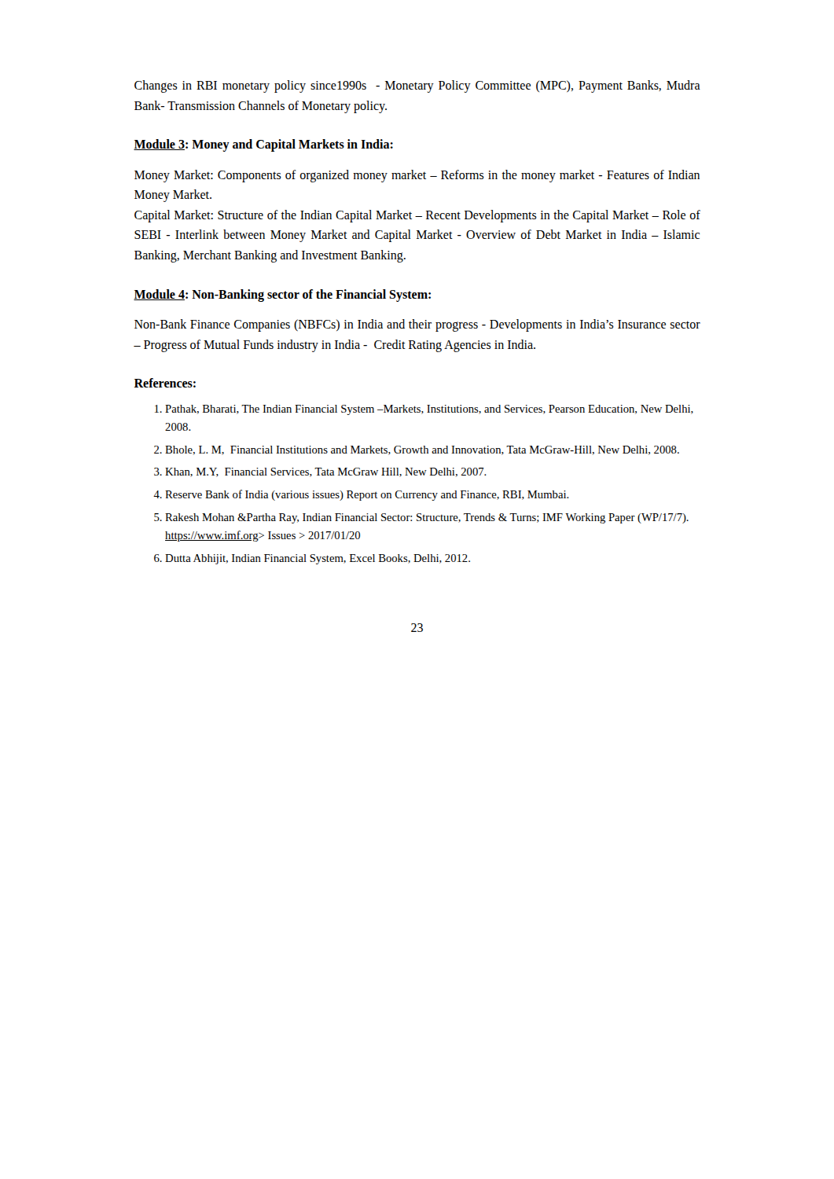Changes in RBI monetary policy since1990s - Monetary Policy Committee (MPC), Payment Banks, Mudra Bank- Transmission Channels of Monetary policy.
Module 3: Money and Capital Markets in India:
Money Market: Components of organized money market – Reforms in the money market - Features of Indian Money Market.
Capital Market: Structure of the Indian Capital Market – Recent Developments in the Capital Market – Role of SEBI - Interlink between Money Market and Capital Market - Overview of Debt Market in India – Islamic Banking, Merchant Banking and Investment Banking.
Module 4: Non-Banking sector of the Financial System:
Non-Bank Finance Companies (NBFCs) in India and their progress - Developments in India’s Insurance sector – Progress of Mutual Funds industry in India - Credit Rating Agencies in India.
References:
Pathak, Bharati, The Indian Financial System –Markets, Institutions, and Services, Pearson Education, New Delhi, 2008.
Bhole, L. M, Financial Institutions and Markets, Growth and Innovation, Tata McGraw-Hill, New Delhi, 2008.
Khan, M.Y, Financial Services, Tata McGraw Hill, New Delhi, 2007.
Reserve Bank of India (various issues) Report on Currency and Finance, RBI, Mumbai.
Rakesh Mohan &Partha Ray, Indian Financial Sector: Structure, Trends & Turns; IMF Working Paper (WP/17/7). https://www.imf.org> Issues > 2017/01/20
Dutta Abhijit, Indian Financial System, Excel Books, Delhi, 2012.
23